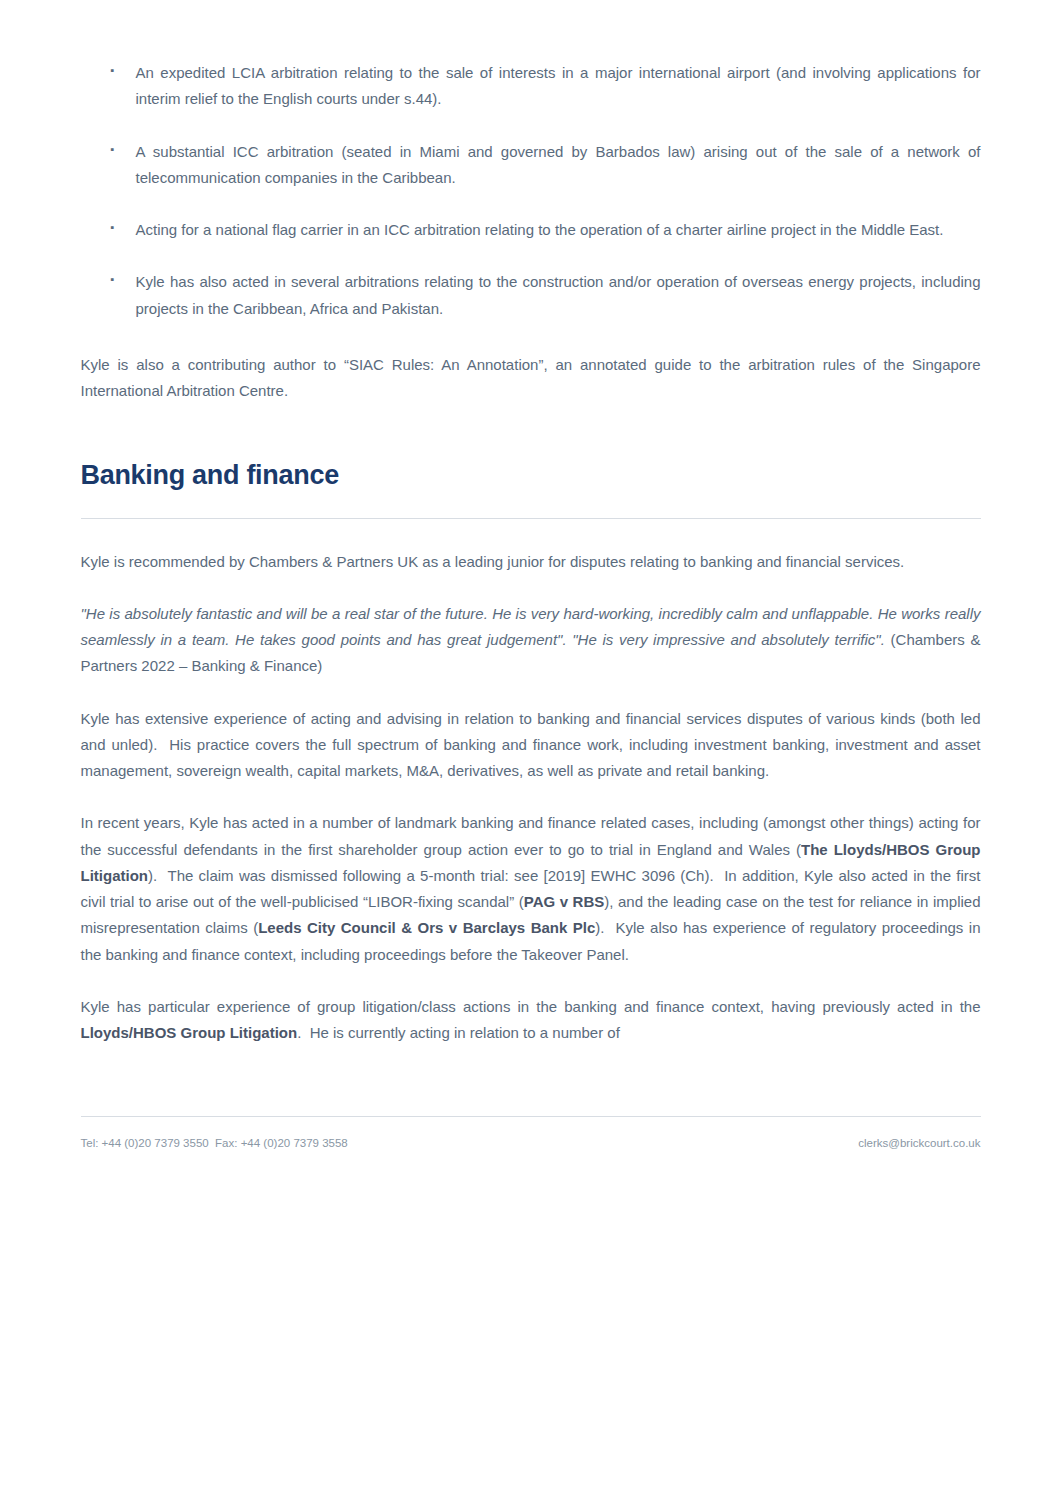An expedited LCIA arbitration relating to the sale of interests in a major international airport (and involving applications for interim relief to the English courts under s.44).
A substantial ICC arbitration (seated in Miami and governed by Barbados law) arising out of the sale of a network of telecommunication companies in the Caribbean.
Acting for a national flag carrier in an ICC arbitration relating to the operation of a charter airline project in the Middle East.
Kyle has also acted in several arbitrations relating to the construction and/or operation of overseas energy projects, including projects in the Caribbean, Africa and Pakistan.
Kyle is also a contributing author to “SIAC Rules: An Annotation”, an annotated guide to the arbitration rules of the Singapore International Arbitration Centre.
Banking and finance
Kyle is recommended by Chambers & Partners UK as a leading junior for disputes relating to banking and financial services.
"He is absolutely fantastic and will be a real star of the future. He is very hard-working, incredibly calm and unflappable. He works really seamlessly in a team. He takes good points and has great judgement". "He is very impressive and absolutely terrific". (Chambers & Partners 2022 – Banking & Finance)
Kyle has extensive experience of acting and advising in relation to banking and financial services disputes of various kinds (both led and unled). His practice covers the full spectrum of banking and finance work, including investment banking, investment and asset management, sovereign wealth, capital markets, M&A, derivatives, as well as private and retail banking.
In recent years, Kyle has acted in a number of landmark banking and finance related cases, including (amongst other things) acting for the successful defendants in the first shareholder group action ever to go to trial in England and Wales (The Lloyds/HBOS Group Litigation). The claim was dismissed following a 5-month trial: see [2019] EWHC 3096 (Ch). In addition, Kyle also acted in the first civil trial to arise out of the well-publicised “LIBOR-fixing scandal” (PAG v RBS), and the leading case on the test for reliance in implied misrepresentation claims (Leeds City Council & Ors v Barclays Bank Plc). Kyle also has experience of regulatory proceedings in the banking and finance context, including proceedings before the Takeover Panel.
Kyle has particular experience of group litigation/class actions in the banking and finance context, having previously acted in the Lloyds/HBOS Group Litigation. He is currently acting in relation to a number of
Tel: +44 (0)20 7379 3550 Fax: +44 (0)20 7379 3558 clerks@brickcourt.co.uk